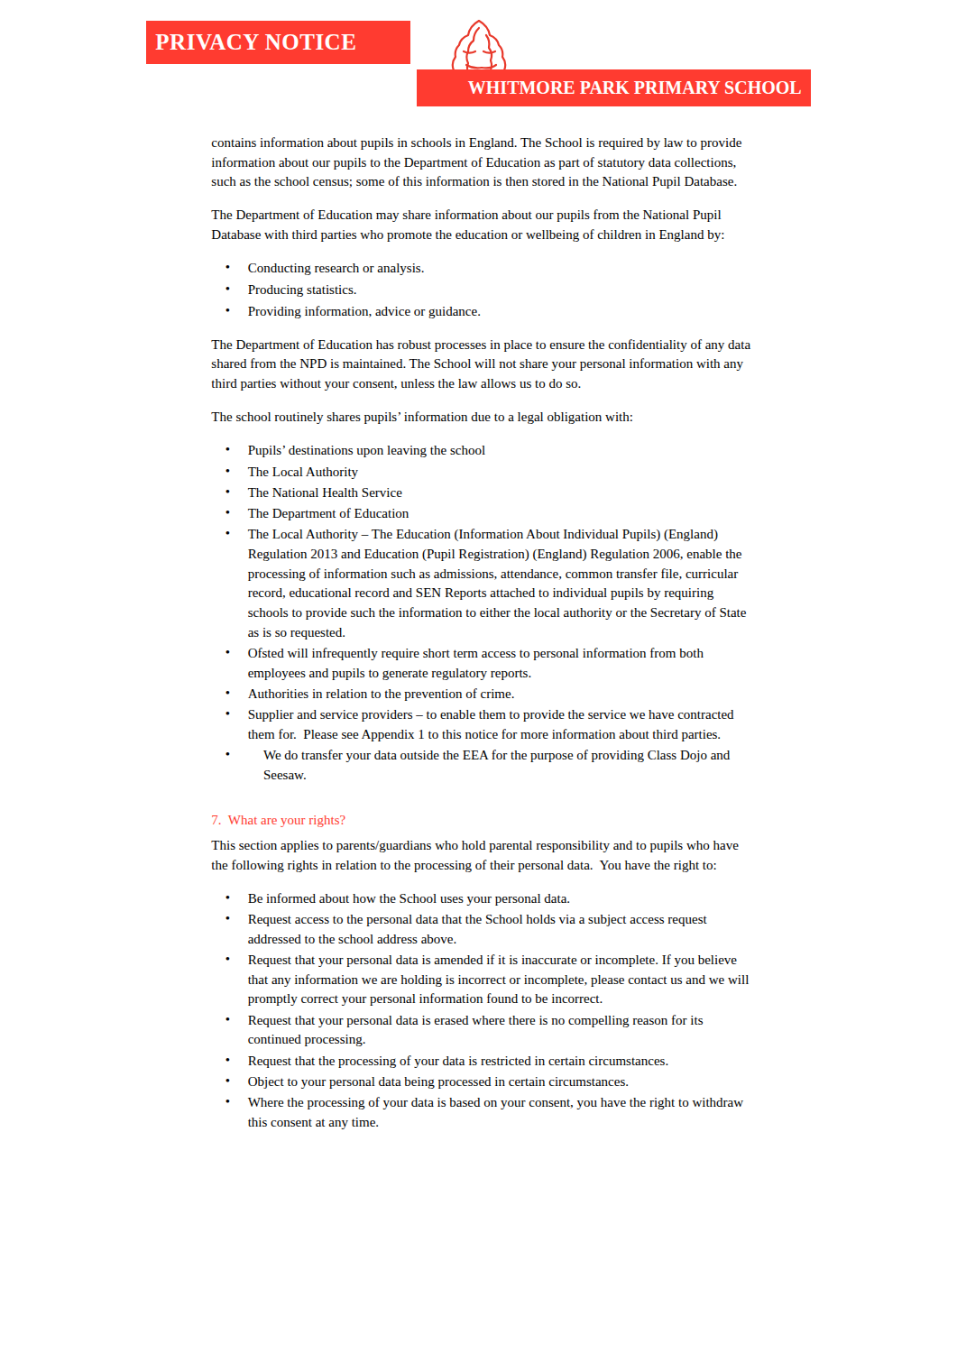PRIVACY NOTICE
WHITMORE PARK PRIMARY SCHOOL
contains information about pupils in schools in England. The School is required by law to provide information about our pupils to the Department of Education as part of statutory data collections, such as the school census; some of this information is then stored in the National Pupil Database.
The Department of Education may share information about our pupils from the National Pupil Database with third parties who promote the education or wellbeing of children in England by:
Conducting research or analysis.
Producing statistics.
Providing information, advice or guidance.
The Department of Education has robust processes in place to ensure the confidentiality of any data shared from the NPD is maintained. The School will not share your personal information with any third parties without your consent, unless the law allows us to do so.
The school routinely shares pupils’ information due to a legal obligation with:
Pupils’ destinations upon leaving the school
The Local Authority
The National Health Service
The Department of Education
The Local Authority – The Education (Information About Individual Pupils) (England) Regulation 2013 and Education (Pupil Registration) (England) Regulation 2006, enable the processing of information such as admissions, attendance, common transfer file, curricular record, educational record and SEN Reports attached to individual pupils by requiring schools to provide such the information to either the local authority or the Secretary of State as is so requested.
Ofsted will infrequently require short term access to personal information from both employees and pupils to generate regulatory reports.
Authorities in relation to the prevention of crime.
Supplier and service providers – to enable them to provide the service we have contracted them for. Please see Appendix 1 to this notice for more information about third parties.
We do transfer your data outside the EEA for the purpose of providing Class Dojo and Seesaw.
7. What are your rights?
This section applies to parents/guardians who hold parental responsibility and to pupils who have the following rights in relation to the processing of their personal data. You have the right to:
Be informed about how the School uses your personal data.
Request access to the personal data that the School holds via a subject access request addressed to the school address above.
Request that your personal data is amended if it is inaccurate or incomplete. If you believe that any information we are holding is incorrect or incomplete, please contact us and we will promptly correct your personal information found to be incorrect.
Request that your personal data is erased where there is no compelling reason for its continued processing.
Request that the processing of your data is restricted in certain circumstances.
Object to your personal data being processed in certain circumstances.
Where the processing of your data is based on your consent, you have the right to withdraw this consent at any time.